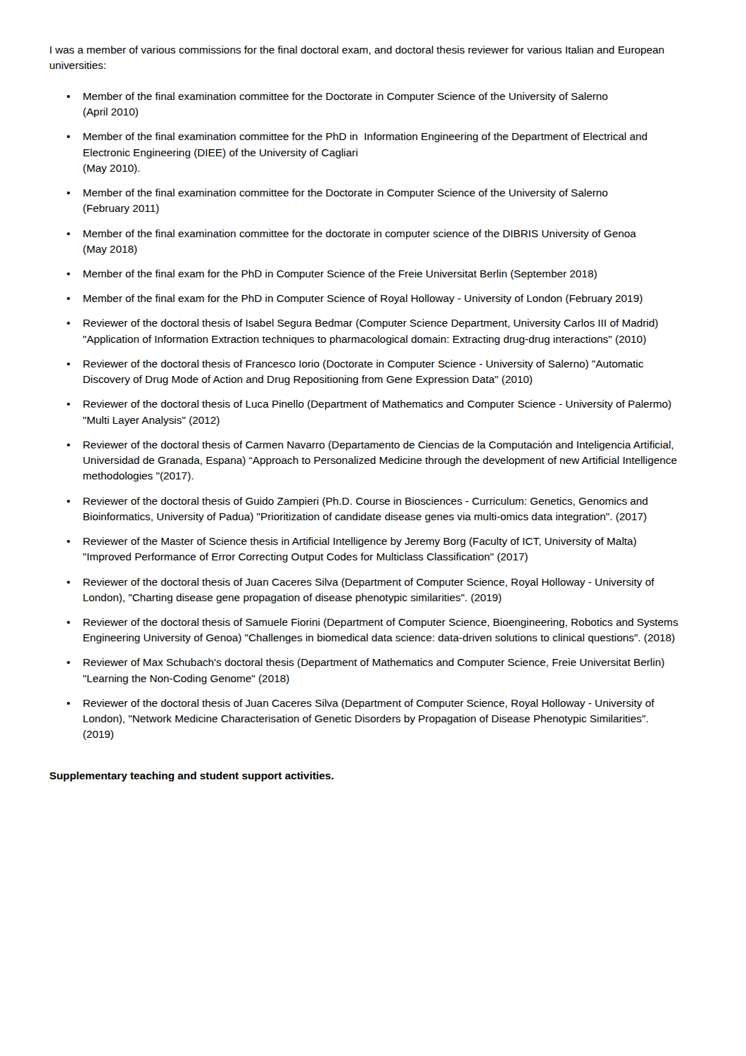I was a member of various commissions for the final doctoral exam, and doctoral thesis reviewer for various Italian and European universities:
Member of the final examination committee for the Doctorate in Computer Science of the University of Salerno
(April 2010)
Member of the final examination committee for the PhD in Information Engineering of the Department of Electrical and Electronic Engineering (DIEE) of the University of Cagliari
(May 2010).
Member of the final examination committee for the Doctorate in Computer Science of the University of Salerno
(February 2011)
Member of the final examination committee for the doctorate in computer science of the DIBRIS University of Genoa
(May 2018)
Member of the final exam for the PhD in Computer Science of the Freie Universitat Berlin (September 2018)
Member of the final exam for the PhD in Computer Science of Royal Holloway - University of London (February 2019)
Reviewer of the doctoral thesis of Isabel Segura Bedmar (Computer Science Department, University Carlos III of Madrid) "Application of Information Extraction techniques to pharmacological domain: Extracting drug-drug interactions" (2010)
Reviewer of the doctoral thesis of Francesco Iorio (Doctorate in Computer Science - University of Salerno) "Automatic Discovery of Drug Mode of Action and Drug Repositioning from Gene Expression Data" (2010)
Reviewer of the doctoral thesis of Luca Pinello (Department of Mathematics and Computer Science - University of Palermo) "Multi Layer Analysis" (2012)
Reviewer of the doctoral thesis of Carmen Navarro (Departamento de Ciencias de la Computación and Inteligencia Artificial, Universidad de Granada, Espana) “Approach to Personalized Medicine through the development of new Artificial Intelligence methodologies "(2017).
Reviewer of the doctoral thesis of Guido Zampieri (Ph.D. Course in Biosciences - Curriculum: Genetics, Genomics and Bioinformatics, University of Padua) "Prioritization of candidate disease genes via multi-omics data integration". (2017)
Reviewer of the Master of Science thesis in Artificial Intelligence by Jeremy Borg (Faculty of ICT, University of Malta) "Improved Performance of Error Correcting Output Codes for Multiclass Classification" (2017)
Reviewer of the doctoral thesis of Juan Caceres Silva (Department of Computer Science, Royal Holloway - University of London), "Charting disease gene propagation of disease phenotypic similarities". (2019)
Reviewer of the doctoral thesis of Samuele Fiorini (Department of Computer Science, Bioengineering, Robotics and Systems Engineering University of Genoa) "Challenges in biomedical data science: data-driven solutions to clinical questions". (2018)
Reviewer of Max Schubach's doctoral thesis (Department of Mathematics and Computer Science, Freie Universitat Berlin) "Learning the Non-Coding Genome" (2018)
Reviewer of the doctoral thesis of Juan Caceres Silva (Department of Computer Science, Royal Holloway - University of London), "Network Medicine Characterisation of Genetic Disorders by Propagation of Disease Phenotypic Similarities". (2019)
Supplementary teaching and student support activities.